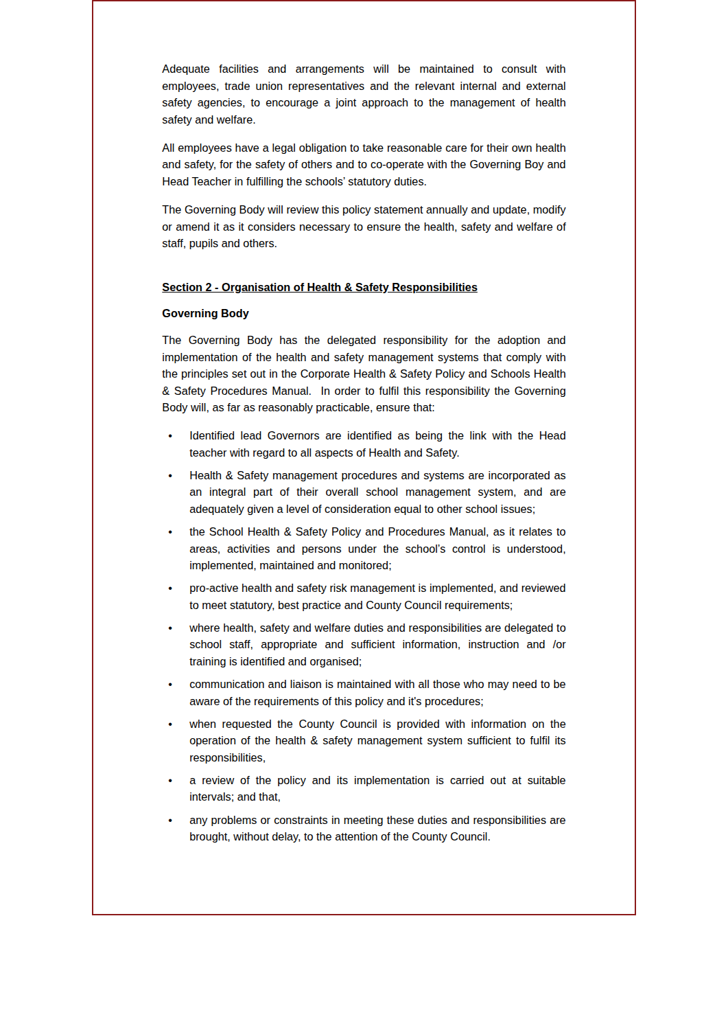Adequate facilities and arrangements will be maintained to consult with employees, trade union representatives and the relevant internal and external safety agencies, to encourage a joint approach to the management of health safety and welfare.
All employees have a legal obligation to take reasonable care for their own health and safety, for the safety of others and to co-operate with the Governing Boy and Head Teacher in fulfilling the schools’ statutory duties.
The Governing Body will review this policy statement annually and update, modify or amend it as it considers necessary to ensure the health, safety and welfare of staff, pupils and others.
Section 2 - Organisation of Health & Safety Responsibilities
Governing Body
The Governing Body has the delegated responsibility for the adoption and implementation of the health and safety management systems that comply with the principles set out in the Corporate Health & Safety Policy and Schools Health & Safety Procedures Manual. In order to fulfil this responsibility the Governing Body will, as far as reasonably practicable, ensure that:
Identified lead Governors are identified as being the link with the Head teacher with regard to all aspects of Health and Safety.
Health & Safety management procedures and systems are incorporated as an integral part of their overall school management system, and are adequately given a level of consideration equal to other school issues;
the School Health & Safety Policy and Procedures Manual, as it relates to areas, activities and persons under the school’s control is understood, implemented, maintained and monitored;
pro-active health and safety risk management is implemented, and reviewed to meet statutory, best practice and County Council requirements;
where health, safety and welfare duties and responsibilities are delegated to school staff, appropriate and sufficient information, instruction and /or training is identified and organised;
communication and liaison is maintained with all those who may need to be aware of the requirements of this policy and it's procedures;
when requested the County Council is provided with information on the operation of the health & safety management system sufficient to fulfil its responsibilities,
a review of the policy and its implementation is carried out at suitable intervals; and that,
any problems or constraints in meeting these duties and responsibilities are brought, without delay, to the attention of the County Council.